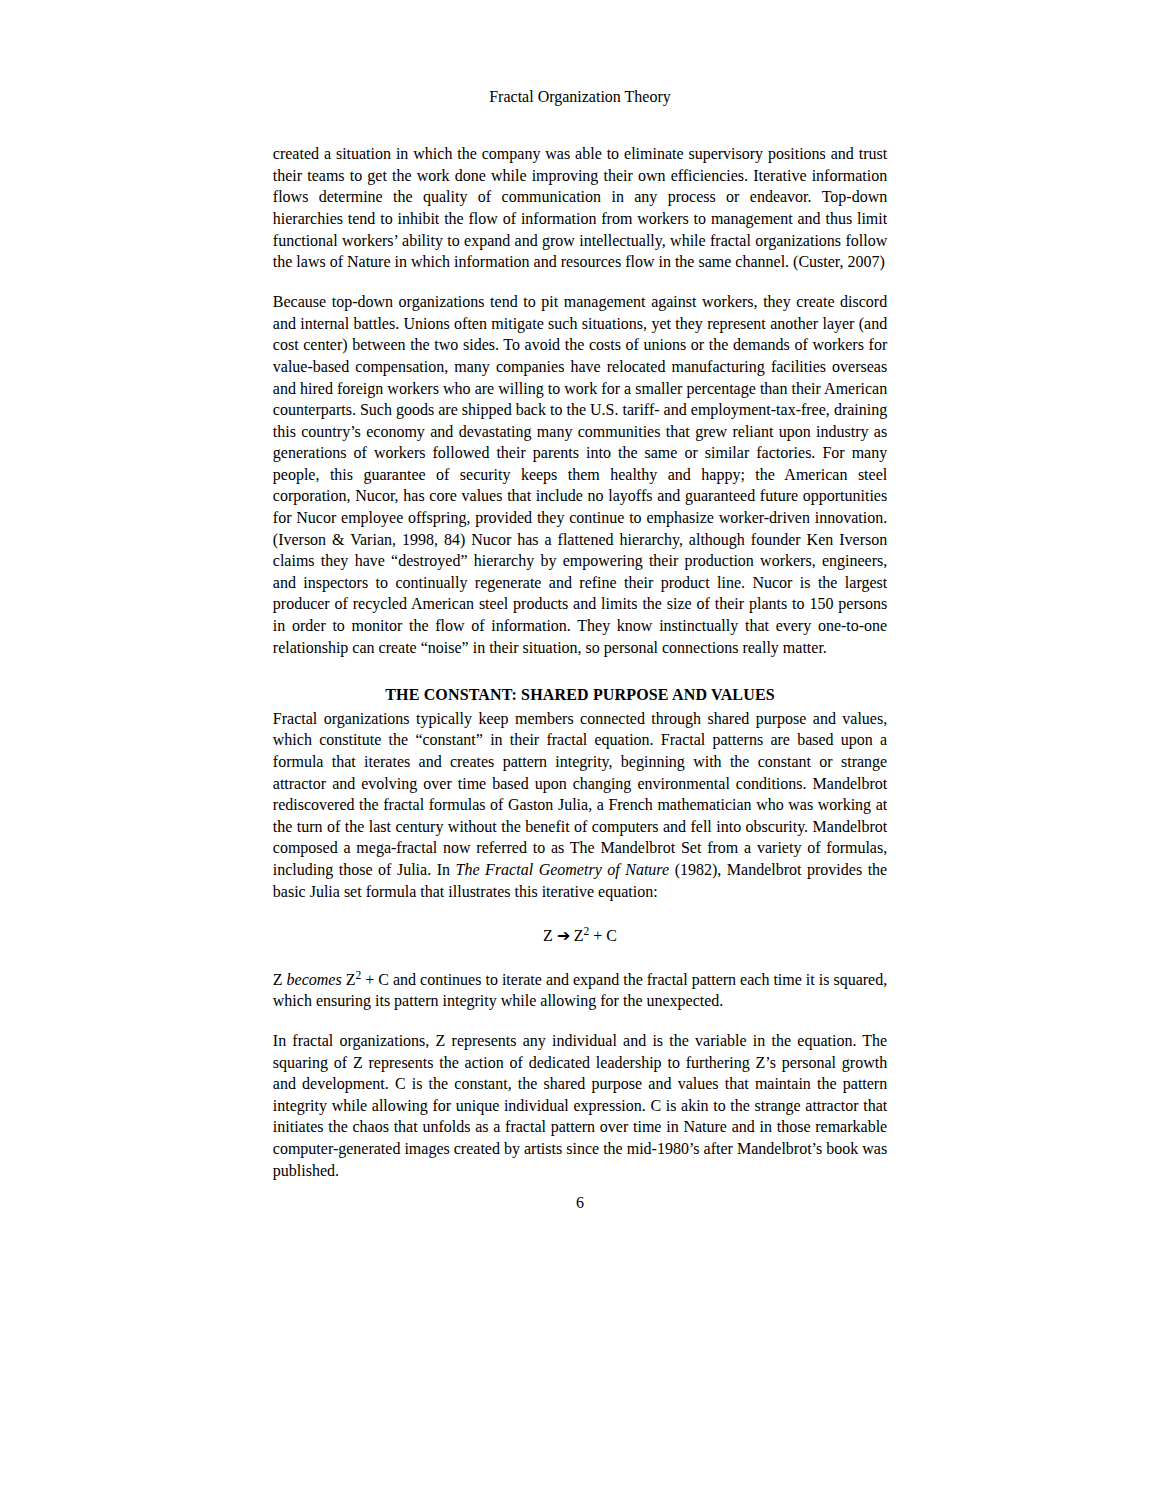Fractal Organization Theory
created a situation in which the company was able to eliminate supervisory positions and trust their teams to get the work done while improving their own efficiencies. Iterative information flows determine the quality of communication in any process or endeavor. Top-down hierarchies tend to inhibit the flow of information from workers to management and thus limit functional workers’ ability to expand and grow intellectually, while fractal organizations follow the laws of Nature in which information and resources flow in the same channel. (Custer, 2007)
Because top-down organizations tend to pit management against workers, they create discord and internal battles. Unions often mitigate such situations, yet they represent another layer (and cost center) between the two sides. To avoid the costs of unions or the demands of workers for value-based compensation, many companies have relocated manufacturing facilities overseas and hired foreign workers who are willing to work for a smaller percentage than their American counterparts. Such goods are shipped back to the U.S. tariff- and employment-tax-free, draining this country’s economy and devastating many communities that grew reliant upon industry as generations of workers followed their parents into the same or similar factories. For many people, this guarantee of security keeps them healthy and happy; the American steel corporation, Nucor, has core values that include no layoffs and guaranteed future opportunities for Nucor employee offspring, provided they continue to emphasize worker-driven innovation. (Iverson & Varian, 1998, 84) Nucor has a flattened hierarchy, although founder Ken Iverson claims they have “destroyed” hierarchy by empowering their production workers, engineers, and inspectors to continually regenerate and refine their product line. Nucor is the largest producer of recycled American steel products and limits the size of their plants to 150 persons in order to monitor the flow of information. They know instinctually that every one-to-one relationship can create “noise” in their situation, so personal connections really matter.
The Constant: Shared Purpose and Values
Fractal organizations typically keep members connected through shared purpose and values, which constitute the “constant” in their fractal equation. Fractal patterns are based upon a formula that iterates and creates pattern integrity, beginning with the constant or strange attractor and evolving over time based upon changing environmental conditions. Mandelbrot rediscovered the fractal formulas of Gaston Julia, a French mathematician who was working at the turn of the last century without the benefit of computers and fell into obscurity. Mandelbrot composed a mega-fractal now referred to as The Mandelbrot Set from a variety of formulas, including those of Julia. In The Fractal Geometry of Nature (1982), Mandelbrot provides the basic Julia set formula that illustrates this iterative equation:
Z ➔ Z2 + C
Z becomes Z2 + C and continues to iterate and expand the fractal pattern each time it is squared, which ensuring its pattern integrity while allowing for the unexpected.
In fractal organizations, Z represents any individual and is the variable in the equation. The squaring of Z represents the action of dedicated leadership to furthering Z’s personal growth and development. C is the constant, the shared purpose and values that maintain the pattern integrity while allowing for unique individual expression. C is akin to the strange attractor that initiates the chaos that unfolds as a fractal pattern over time in Nature and in those remarkable computer-generated images created by artists since the mid-1980’s after Mandelbrot’s book was published.
6